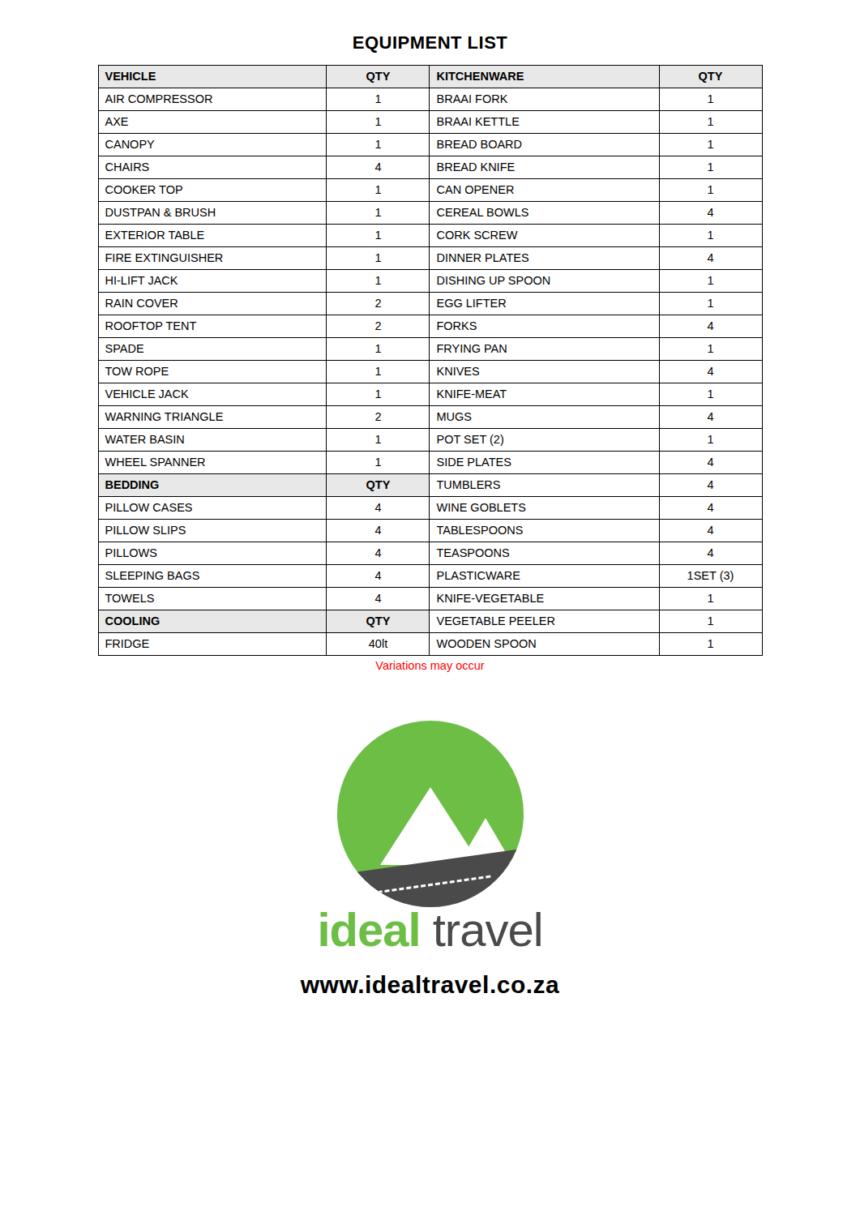EQUIPMENT LIST
| VEHICLE | QTY | KITCHENWARE | QTY |
| --- | --- | --- | --- |
| AIR COMPRESSOR | 1 | BRAAI FORK | 1 |
| AXE | 1 | BRAAI KETTLE | 1 |
| CANOPY | 1 | BREAD BOARD | 1 |
| CHAIRS | 4 | BREAD KNIFE | 1 |
| COOKER TOP | 1 | CAN OPENER | 1 |
| DUSTPAN & BRUSH | 1 | CEREAL BOWLS | 4 |
| EXTERIOR TABLE | 1 | CORK SCREW | 1 |
| FIRE EXTINGUISHER | 1 | DINNER PLATES | 4 |
| HI-LIFT JACK | 1 | DISHING UP SPOON | 1 |
| RAIN COVER | 2 | EGG LIFTER | 1 |
| ROOFTOP TENT | 2 | FORKS | 4 |
| SPADE | 1 | FRYING PAN | 1 |
| TOW ROPE | 1 | KNIVES | 4 |
| VEHICLE JACK | 1 | KNIFE-MEAT | 1 |
| WARNING TRIANGLE | 2 | MUGS | 4 |
| WATER BASIN | 1 | POT SET (2) | 1 |
| WHEEL SPANNER | 1 | SIDE PLATES | 4 |
| BEDDING | QTY | TUMBLERS | 4 |
| PILLOW CASES | 4 | WINE GOBLETS | 4 |
| PILLOW SLIPS | 4 | TABLESPOONS | 4 |
| PILLOWS | 4 | TEASPOONS | 4 |
| SLEEPING BAGS | 4 | PLASTICWARE | 1SET (3) |
| TOWELS | 4 | KNIFE-VEGETABLE | 1 |
| COOLING | QTY | VEGETABLE PEELER | 1 |
| FRIDGE | 40lt | WOODEN SPOON | 1 |
Variations may occur
ideal travel
www.idealtravel.co.za